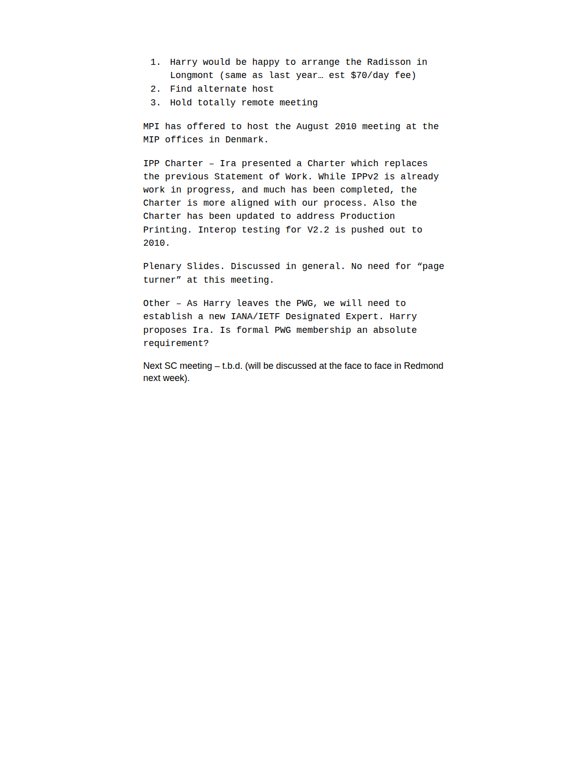Harry would be happy to arrange the Radisson in Longmont (same as last year… est $70/day fee)
Find alternate host
Hold totally remote meeting
MPI has offered to host the August 2010 meeting at the MIP offices in Denmark.
IPP Charter – Ira presented a Charter which replaces the previous Statement of Work. While IPPv2 is already work in progress, and much has been completed, the Charter is more aligned with our process. Also the Charter has been updated to address Production Printing. Interop testing for V2.2 is pushed out to 2010.
Plenary Slides. Discussed in general. No need for “page turner” at this meeting.
Other – As Harry leaves the PWG, we will need to establish a new IANA/IETF Designated Expert. Harry proposes Ira. Is formal PWG membership an absolute requirement?
Next SC meeting – t.b.d. (will be discussed at the face to face in Redmond next week).